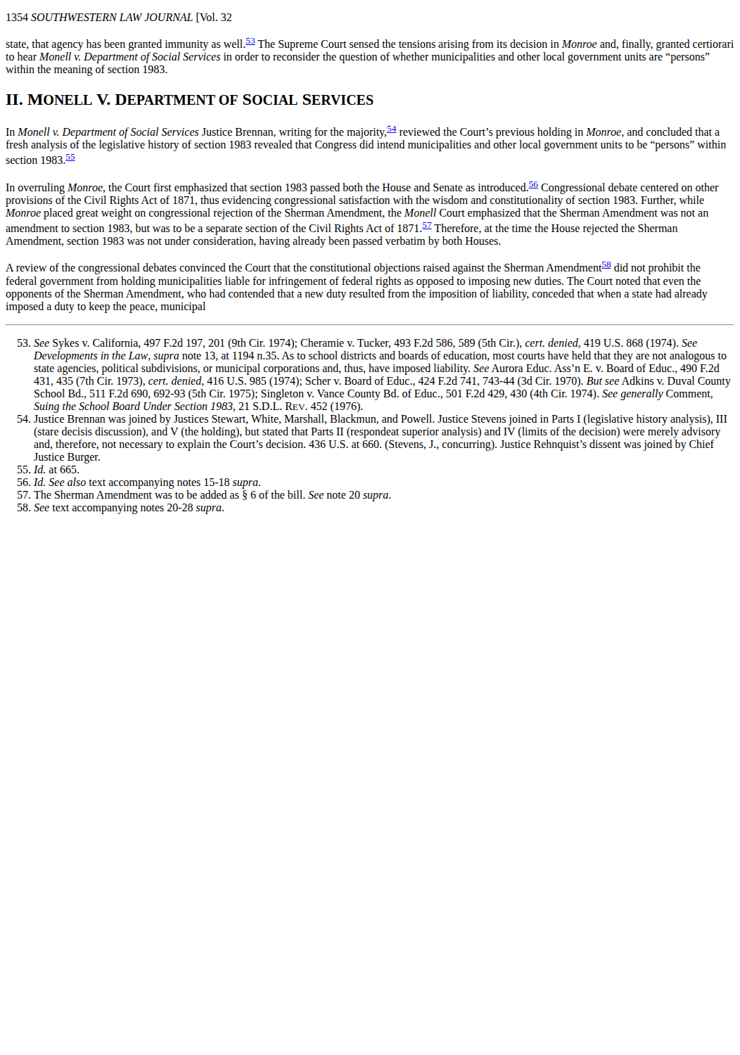1354 SOUTHWESTERN LAW JOURNAL [Vol. 32
state, that agency has been granted immunity as well.53 The Supreme Court sensed the tensions arising from its decision in Monroe and, finally, granted certiorari to hear Monell v. Department of Social Services in order to reconsider the question of whether municipalities and other local government units are “persons” within the meaning of section 1983.
II. MONELL V. DEPARTMENT OF SOCIAL SERVICES
In Monell v. Department of Social Services Justice Brennan, writing for the majority,54 reviewed the Court’s previous holding in Monroe, and concluded that a fresh analysis of the legislative history of section 1983 revealed that Congress did intend municipalities and other local government units to be “persons” within section 1983.55
In overruling Monroe, the Court first emphasized that section 1983 passed both the House and Senate as introduced.56 Congressional debate centered on other provisions of the Civil Rights Act of 1871, thus evidencing congressional satisfaction with the wisdom and constitutionality of section 1983. Further, while Monroe placed great weight on congressional rejection of the Sherman Amendment, the Monell Court emphasized that the Sherman Amendment was not an amendment to section 1983, but was to be a separate section of the Civil Rights Act of 1871.57 Therefore, at the time the House rejected the Sherman Amendment, section 1983 was not under consideration, having already been passed verbatim by both Houses.
A review of the congressional debates convinced the Court that the constitutional objections raised against the Sherman Amendment58 did not prohibit the federal government from holding municipalities liable for infringement of federal rights as opposed to imposing new duties. The Court noted that even the opponents of the Sherman Amendment, who had contended that a new duty resulted from the imposition of liability, conceded that when a state had already imposed a duty to keep the peace, municipal
See Sykes v. California, 497 F.2d 197, 201 (9th Cir. 1974); Cheramie v. Tucker, 493 F.2d 586, 589 (5th Cir.), cert. denied, 419 U.S. 868 (1974). See Developments in the Law, supra note 13, at 1194 n.35. As to school districts and boards of education, most courts have held that they are not analogous to state agencies, political subdivisions, or municipal corporations and, thus, have imposed liability. See Aurora Educ. Ass’n E. v. Board of Educ., 490 F.2d 431, 435 (7th Cir. 1973), cert. denied, 416 U.S. 985 (1974); Scher v. Board of Educ., 424 F.2d 741, 743-44 (3d Cir. 1970). But see Adkins v. Duval County School Bd., 511 F.2d 690, 692-93 (5th Cir. 1975); Singleton v. Vance County Bd. of Educ., 501 F.2d 429, 430 (4th Cir. 1974). See generally Comment, Suing the School Board Under Section 1983, 21 S.D.L. REV. 452 (1976).
Justice Brennan was joined by Justices Stewart, White, Marshall, Blackmun, and Powell. Justice Stevens joined in Parts I (legislative history analysis), III (stare decisis discussion), and V (the holding), but stated that Parts II (respondeat superior analysis) and IV (limits of the decision) were merely advisory and, therefore, not necessary to explain the Court’s decision. 436 U.S. at 660. (Stevens, J., concurring). Justice Rehnquist’s dissent was joined by Chief Justice Burger.
Id. at 665.
Id. See also text accompanying notes 15-18 supra.
The Sherman Amendment was to be added as § 6 of the bill. See note 20 supra.
See text accompanying notes 20-28 supra.